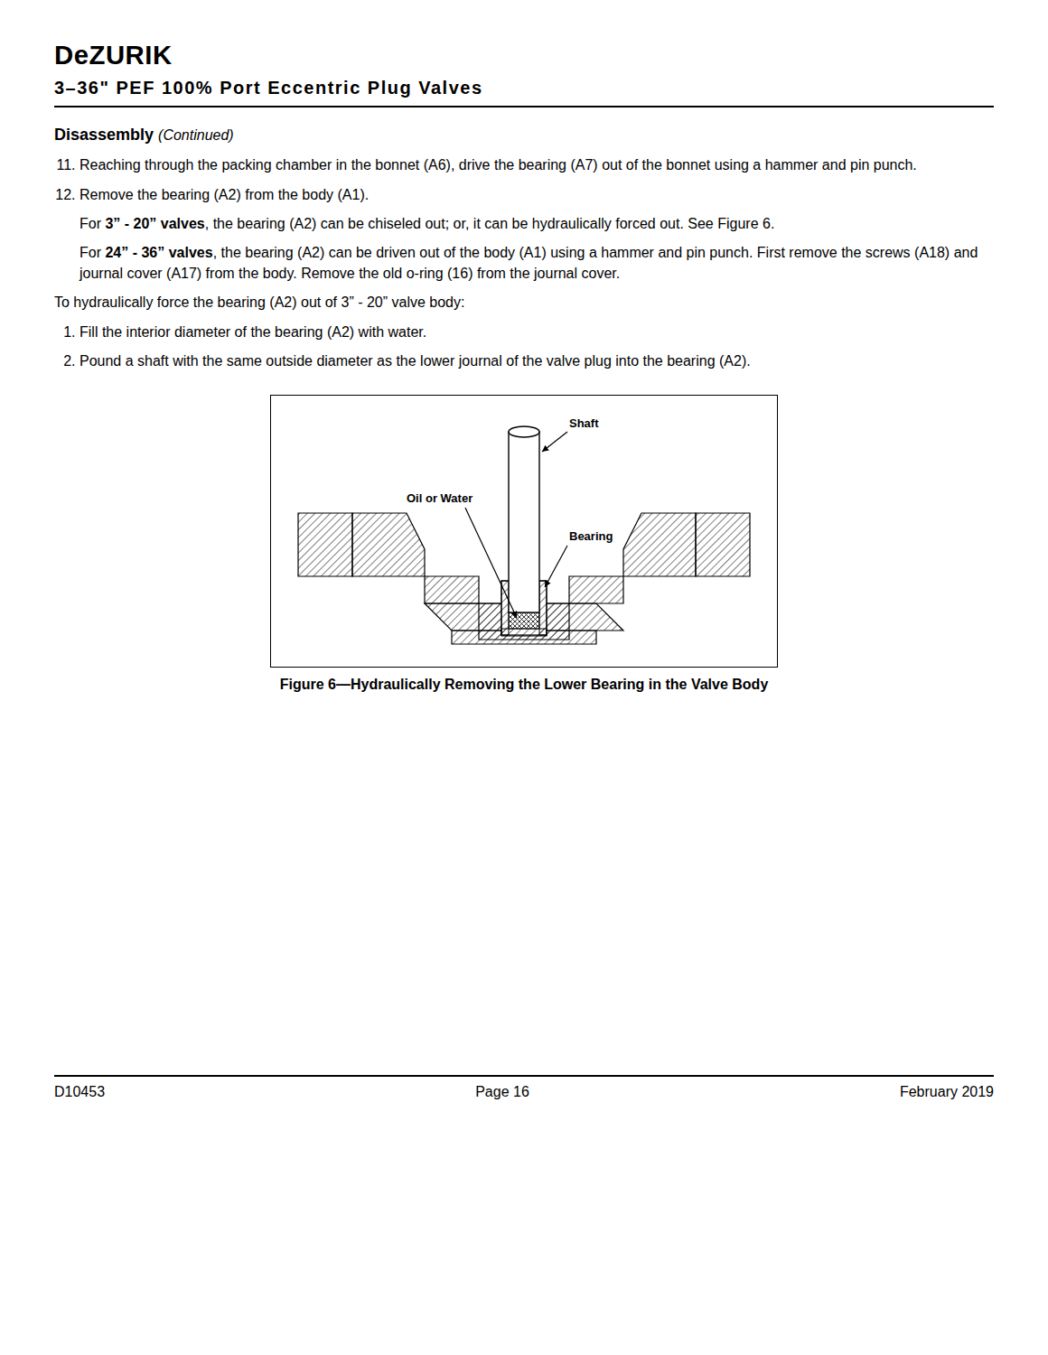DeZURIK
3–36" PEF 100% Port Eccentric Plug Valves
Disassembly (Continued)
Reaching through the packing chamber in the bonnet (A6), drive the bearing (A7) out of the bonnet using a hammer and pin punch.
Remove the bearing (A2) from the body (A1).
For 3” - 20” valves, the bearing (A2) can be chiseled out; or, it can be hydraulically forced out. See Figure 6.
For 24” - 36” valves, the bearing (A2) can be driven out of the body (A1) using a hammer and pin punch. First remove the screws (A18) and journal cover (A17) from the body. Remove the old o-ring (16) from the journal cover.
To hydraulically force the bearing (A2) out of 3” - 20” valve body:
Fill the interior diameter of the bearing (A2) with water.
Pound a shaft with the same outside diameter as the lower journal of the valve plug into the bearing (A2).
Shaft Oil or Water Bearing
Figure 6—Hydraulically Removing the Lower Bearing in the Valve Body
D10453
Page 16
February 2019